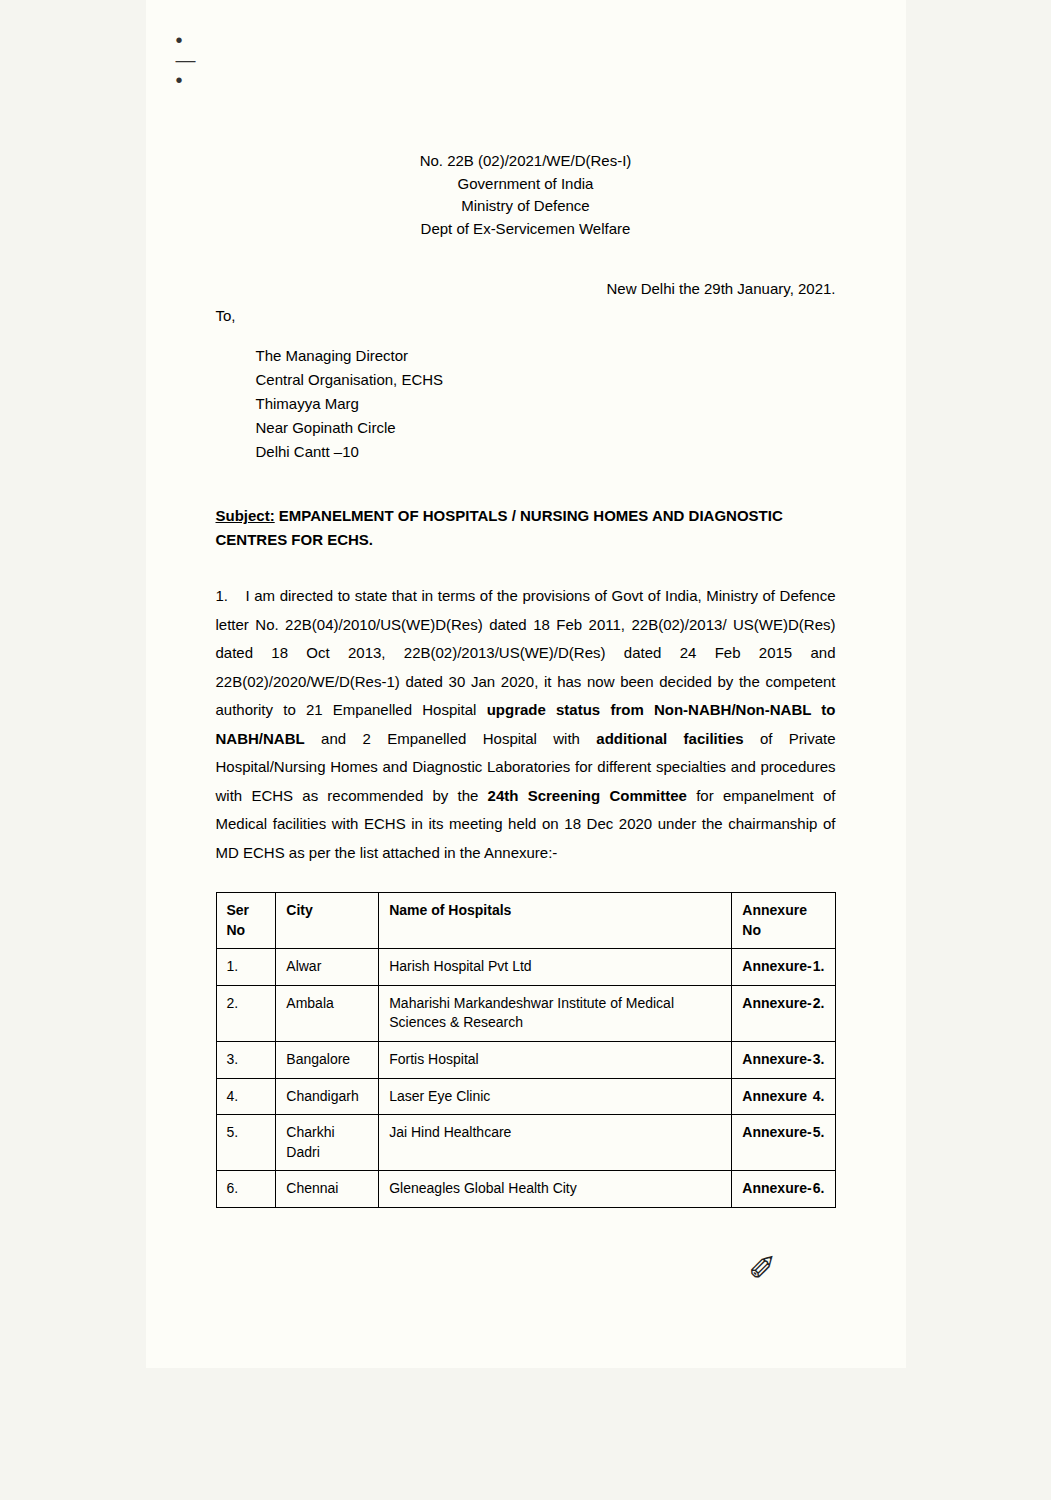• — •
No. 22B (02)/2021/WE/D(Res-I)
Government of India
Ministry of Defence
Dept of Ex-Servicemen Welfare
New Delhi the 29th January, 2021.
To,
The Managing Director
Central Organisation, ECHS
Thimayya Marg
Near Gopinath Circle
Delhi Cantt –10
Subject: EMPANELMENT OF HOSPITALS / NURSING HOMES AND DIAGNOSTIC CENTRES FOR ECHS.
1. I am directed to state that in terms of the provisions of Govt of India, Ministry of Defence letter No. 22B(04)/2010/US(WE)D(Res) dated 18 Feb 2011, 22B(02)/2013/ US(WE)D(Res) dated 18 Oct 2013, 22B(02)/2013/US(WE)/D(Res) dated 24 Feb 2015 and 22B(02)/2020/WE/D(Res-1) dated 30 Jan 2020, it has now been decided by the competent authority to 21 Empanelled Hospital upgrade status from Non-NABH/Non-NABL to NABH/NABL and 2 Empanelled Hospital with additional facilities of Private Hospital/Nursing Homes and Diagnostic Laboratories for different specialties and procedures with ECHS as recommended by the 24th Screening Committee for empanelment of Medical facilities with ECHS in its meeting held on 18 Dec 2020 under the chairmanship of MD ECHS as per the list attached in the Annexure:-
| Ser No | City | Name of Hospitals | Annexure No |
| --- | --- | --- | --- |
| 1. | Alwar | Harish Hospital Pvt Ltd | Annexure- 1. |
| 2. | Ambala | Maharishi Markandeshwar Institute of Medical Sciences & Research | Annexure- 2. |
| 3. | Bangalore | Fortis Hospital | Annexure- 3. |
| 4. | Chandigarh | Laser Eye Clinic | Annexure 4. |
| 5. | Charkhi Dadri | Jai Hind Healthcare | Annexure- 5. |
| 6. | Chennai | Gleneagles Global Health City | Annexure- 6. |
✐